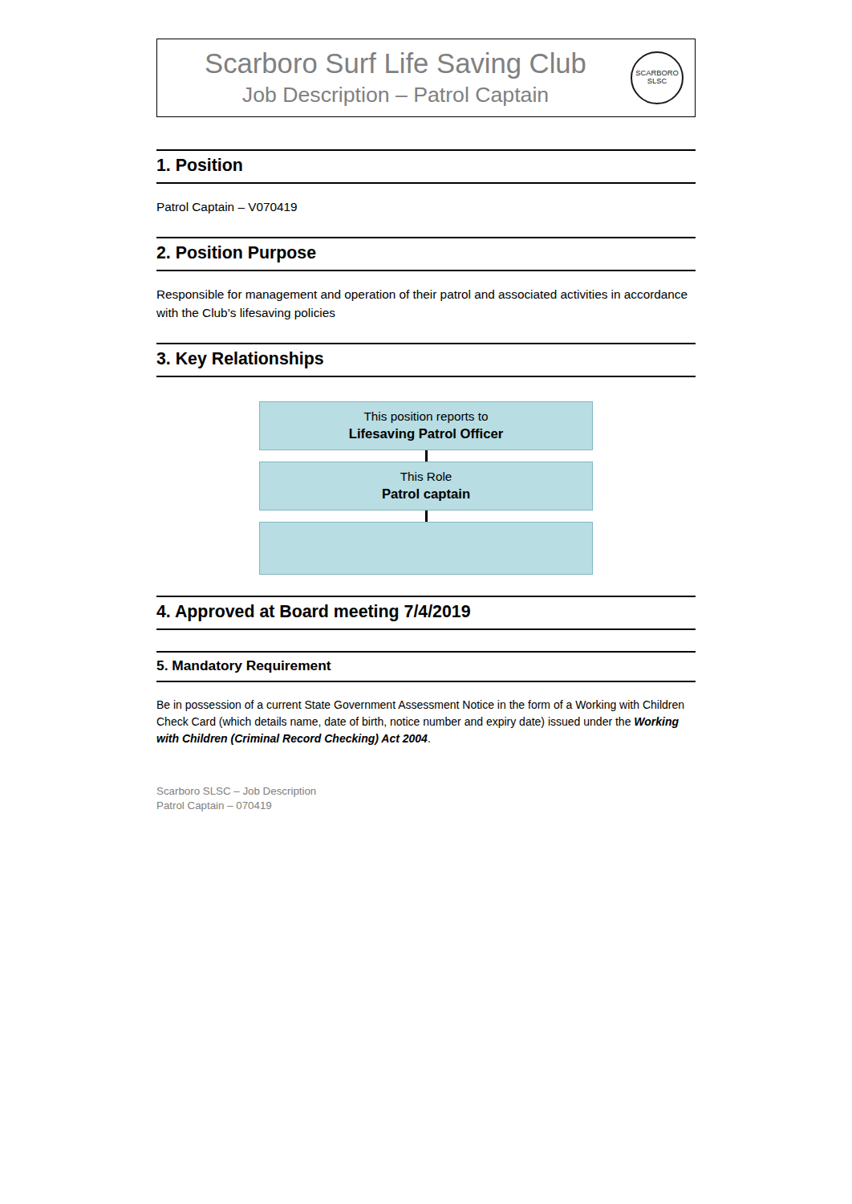Scarboro Surf Life Saving Club
Job Description – Patrol Captain
SCARBORO
SLSC
1. Position
Patrol Captain – V070419
2. Position Purpose
Responsible for management and operation of their patrol and associated activities in accordance with the Club’s lifesaving policies
3. Key Relationships
This position reports to
Lifesaving Patrol Officer
This Role
Patrol captain
4. Approved at Board meeting 7/4/2019
5. Mandatory Requirement
Be in possession of a current State Government Assessment Notice in the form of a Working with Children Check Card (which details name, date of birth, notice number and expiry date) issued under the Working with Children (Criminal Record Checking) Act 2004.
Scarboro SLSC – Job Description
Patrol Captain – 070419